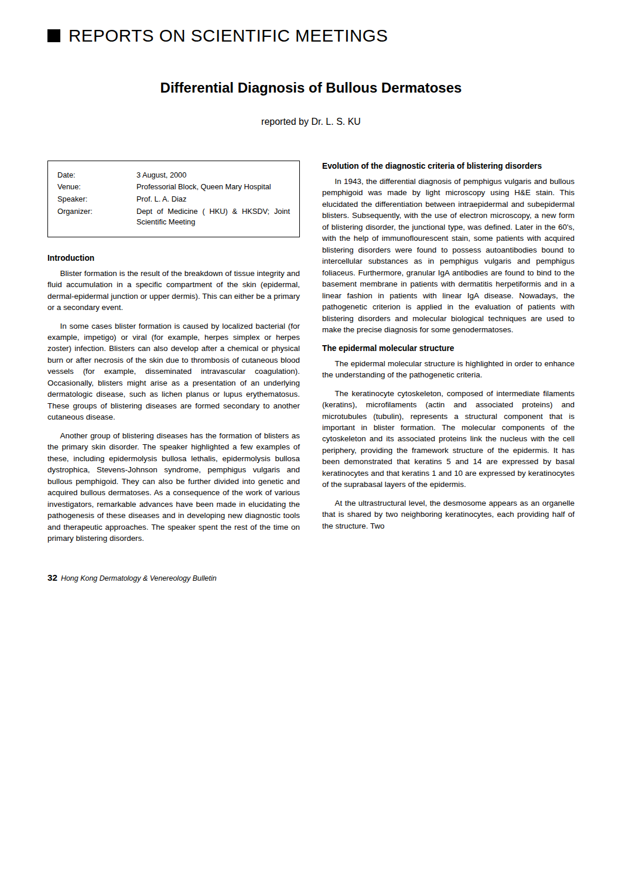REPORTS ON SCIENTIFIC MEETINGS
Differential Diagnosis of Bullous Dermatoses
reported by Dr. L. S. KU
| Date: | 3 August, 2000 |
| Venue: | Professorial Block, Queen Mary Hospital |
| Speaker: | Prof. L. A. Diaz |
| Organizer: | Dept of Medicine ( HKU) & HKSDV; Joint Scientific Meeting |
Introduction
Blister formation is the result of the breakdown of tissue integrity and fluid accumulation in a specific compartment of the skin (epidermal, dermal-epidermal junction or upper dermis). This can either be a primary or a secondary event.
In some cases blister formation is caused by localized bacterial (for example, impetigo) or viral (for example, herpes simplex or herpes zoster) infection. Blisters can also develop after a chemical or physical burn or after necrosis of the skin due to thrombosis of cutaneous blood vessels (for example, disseminated intravascular coagulation). Occasionally, blisters might arise as a presentation of an underlying dermatologic disease, such as lichen planus or lupus erythematosus. These groups of blistering diseases are formed secondary to another cutaneous disease.
Another group of blistering diseases has the formation of blisters as the primary skin disorder. The speaker highlighted a few examples of these, including epidermolysis bullosa lethalis, epidermolysis bullosa dystrophica, Stevens-Johnson syndrome, pemphigus vulgaris and bullous pemphigoid. They can also be further divided into genetic and acquired bullous dermatoses. As a consequence of the work of various investigators, remarkable advances have been made in elucidating the pathogenesis of these diseases and in developing new diagnostic tools and therapeutic approaches. The speaker spent the rest of the time on primary blistering disorders.
Evolution of the diagnostic criteria of blistering disorders
In 1943, the differential diagnosis of pemphigus vulgaris and bullous pemphigoid was made by light microscopy using H&E stain. This elucidated the differentiation between intraepidermal and subepidermal blisters. Subsequently, with the use of electron microscopy, a new form of blistering disorder, the junctional type, was defined. Later in the 60's, with the help of immunoflourescent stain, some patients with acquired blistering disorders were found to possess autoantibodies bound to intercellular substances as in pemphigus vulgaris and pemphigus foliaceus. Furthermore, granular IgA antibodies are found to bind to the basement membrane in patients with dermatitis herpetiformis and in a linear fashion in patients with linear IgA disease. Nowadays, the pathogenetic criterion is applied in the evaluation of patients with blistering disorders and molecular biological techniques are used to make the precise diagnosis for some genodermatoses.
The epidermal molecular structure
The epidermal molecular structure is highlighted in order to enhance the understanding of the pathogenetic criteria.
The keratinocyte cytoskeleton, composed of intermediate filaments (keratins), microfilaments (actin and associated proteins) and microtubules (tubulin), represents a structural component that is important in blister formation. The molecular components of the cytoskeleton and its associated proteins link the nucleus with the cell periphery, providing the framework structure of the epidermis. It has been demonstrated that keratins 5 and 14 are expressed by basal keratinocytes and that keratins 1 and 10 are expressed by keratinocytes of the suprabasal layers of the epidermis.
At the ultrastructural level, the desmosome appears as an organelle that is shared by two neighboring keratinocytes, each providing half of the structure. Two
32 Hong Kong Dermatology & Venereology Bulletin